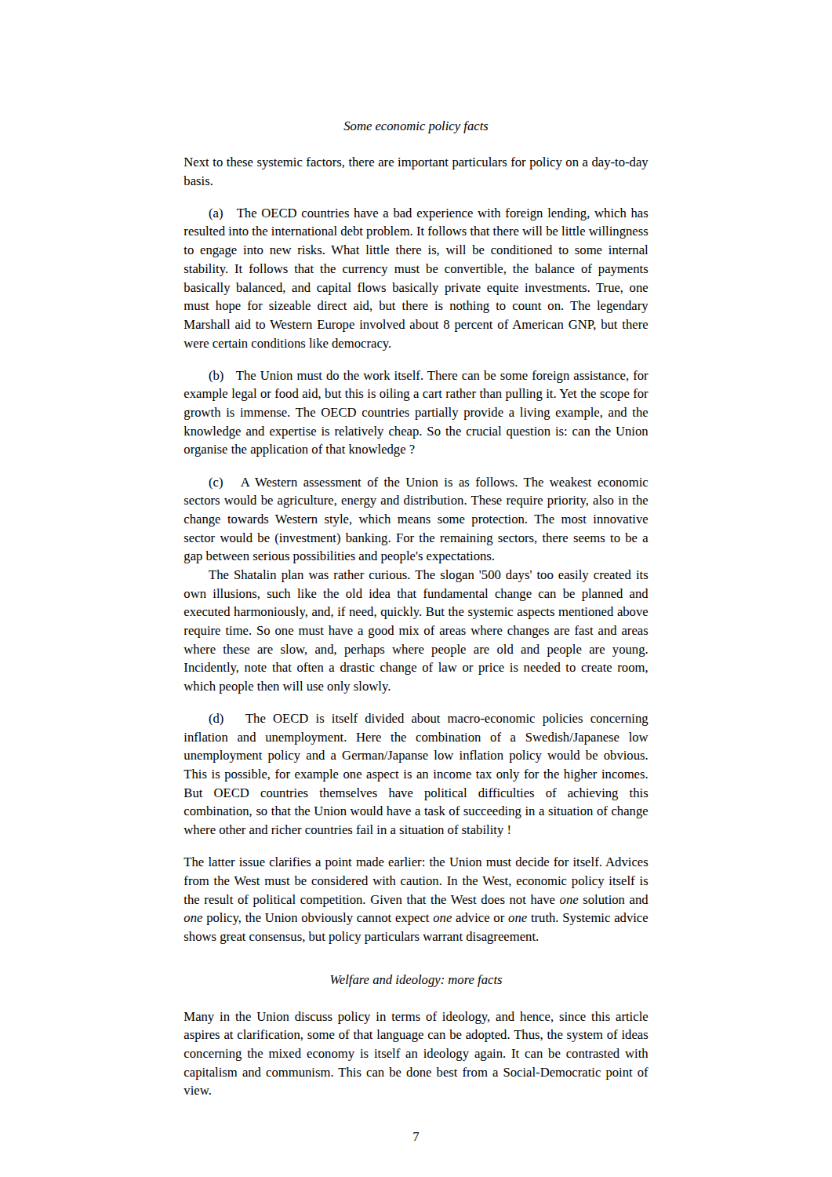Some economic policy facts
Next to these systemic factors, there are important particulars for policy on a day-to-day basis.
(a) The OECD countries have a bad experience with foreign lending, which has resulted into the international debt problem. It follows that there will be little willingness to engage into new risks. What little there is, will be conditioned to some internal stability. It follows that the currency must be convertible, the balance of payments basically balanced, and capital flows basically private equite investments. True, one must hope for sizeable direct aid, but there is nothing to count on. The legendary Marshall aid to Western Europe involved about 8 percent of American GNP, but there were certain conditions like democracy.
(b) The Union must do the work itself. There can be some foreign assistance, for example legal or food aid, but this is oiling a cart rather than pulling it. Yet the scope for growth is immense. The OECD countries partially provide a living example, and the knowledge and expertise is relatively cheap. So the crucial question is: can the Union organise the application of that knowledge ?
(c) A Western assessment of the Union is as follows. The weakest economic sectors would be agriculture, energy and distribution. These require priority, also in the change towards Western style, which means some protection. The most innovative sector would be (investment) banking. For the remaining sectors, there seems to be a gap between serious possibilities and people's expectations.
The Shatalin plan was rather curious. The slogan '500 days' too easily created its own illusions, such like the old idea that fundamental change can be planned and executed harmoniously, and, if need, quickly. But the systemic aspects mentioned above require time. So one must have a good mix of areas where changes are fast and areas where these are slow, and, perhaps where people are old and people are young. Incidently, note that often a drastic change of law or price is needed to create room, which people then will use only slowly.
(d) The OECD is itself divided about macro-economic policies concerning inflation and unemployment. Here the combination of a Swedish/Japanese low unemployment policy and a German/Japanse low inflation policy would be obvious. This is possible, for example one aspect is an income tax only for the higher incomes. But OECD countries themselves have political difficulties of achieving this combination, so that the Union would have a task of succeeding in a situation of change where other and richer countries fail in a situation of stability !
The latter issue clarifies a point made earlier: the Union must decide for itself. Advices from the West must be considered with caution. In the West, economic policy itself is the result of political competition. Given that the West does not have one solution and one policy, the Union obviously cannot expect one advice or one truth. Systemic advice shows great consensus, but policy particulars warrant disagreement.
Welfare and ideology: more facts
Many in the Union discuss policy in terms of ideology, and hence, since this article aspires at clarification, some of that language can be adopted. Thus, the system of ideas concerning the mixed economy is itself an ideology again. It can be contrasted with capitalism and communism. This can be done best from a Social-Democratic point of view.
7